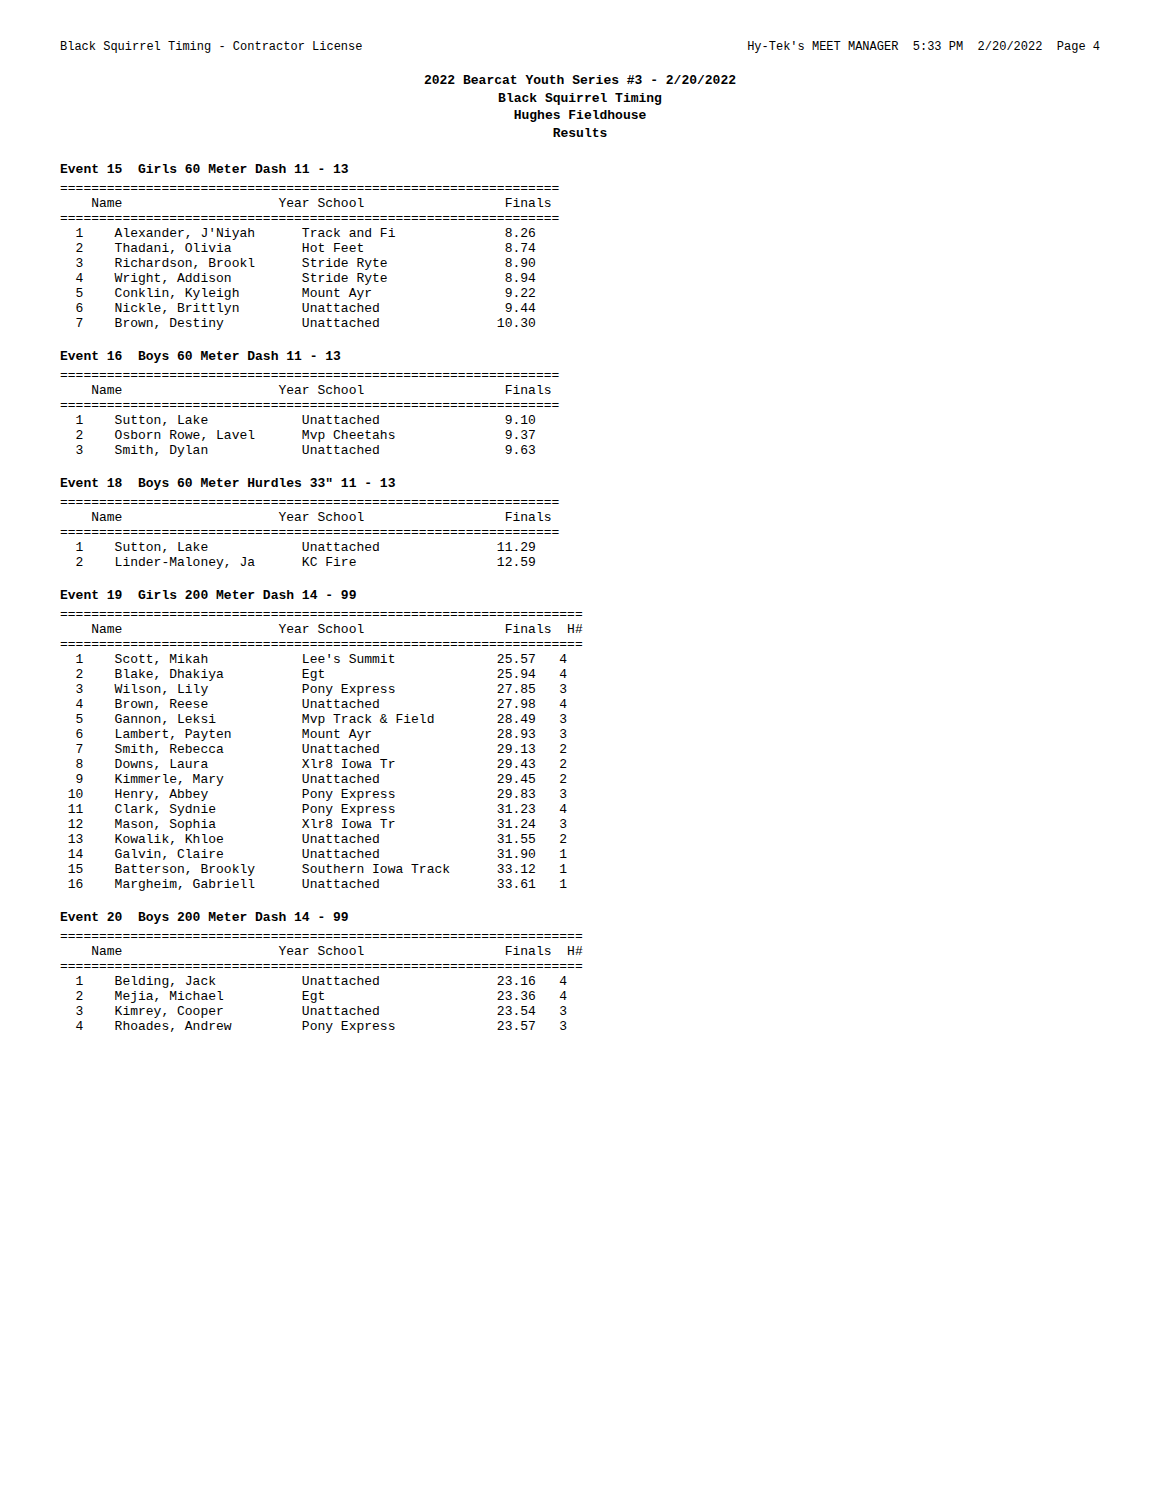Black Squirrel Timing - Contractor License Hy-Tek's MEET MANAGER 5:33 PM 2/20/2022 Page 4
2022 Bearcat Youth Series #3 - 2/20/2022
Black Squirrel Timing
Hughes Fieldhouse
Results
Event 15 Girls 60 Meter Dash 11 - 13
================================================================
    Name                    Year School                  Finals
================================================================
  1    Alexander, J'Niyah      Track and Fi              8.26
  2    Thadani, Olivia         Hot Feet                  8.74
  3    Richardson, Brookl      Stride Ryte               8.90
  4    Wright, Addison         Stride Ryte               8.94
  5    Conklin, Kyleigh        Mount Ayr                 9.22
  6    Nickle, Brittlyn        Unattached                9.44
  7    Brown, Destiny          Unattached               10.30
Event 16 Boys 60 Meter Dash 11 - 13
================================================================
    Name                    Year School                  Finals
================================================================
  1    Sutton, Lake            Unattached                9.10
  2    Osborn Rowe, Lavel      Mvp Cheetahs              9.37
  3    Smith, Dylan            Unattached                9.63
Event 18 Boys 60 Meter Hurdles 33" 11 - 13
================================================================
    Name                    Year School                  Finals
================================================================
  1    Sutton, Lake            Unattached               11.29
  2    Linder-Maloney, Ja      KC Fire                  12.59
Event 19 Girls 200 Meter Dash 14 - 99
===================================================================
    Name                    Year School                  Finals  H#
===================================================================
  1    Scott, Mikah            Lee's Summit             25.57   4
  2    Blake, Dhakiya          Egt                      25.94   4
  3    Wilson, Lily            Pony Express             27.85   3
  4    Brown, Reese            Unattached               27.98   4
  5    Gannon, Leksi           Mvp Track & Field        28.49   3
  6    Lambert, Payten         Mount Ayr                28.93   3
  7    Smith, Rebecca          Unattached               29.13   2
  8    Downs, Laura            Xlr8 Iowa Tr             29.43   2
  9    Kimmerle, Mary          Unattached               29.45   2
 10    Henry, Abbey            Pony Express             29.83   3
 11    Clark, Sydnie           Pony Express             31.23   4
 12    Mason, Sophia           Xlr8 Iowa Tr             31.24   3
 13    Kowalik, Khloe          Unattached               31.55   2
 14    Galvin, Claire          Unattached               31.90   1
 15    Batterson, Brookly      Southern Iowa Track      33.12   1
 16    Margheim, Gabriell      Unattached               33.61   1
Event 20 Boys 200 Meter Dash 14 - 99
===================================================================
    Name                    Year School                  Finals  H#
===================================================================
  1    Belding, Jack           Unattached               23.16   4
  2    Mejia, Michael          Egt                      23.36   4
  3    Kimrey, Cooper          Unattached               23.54   3
  4    Rhoades, Andrew         Pony Express             23.57   3